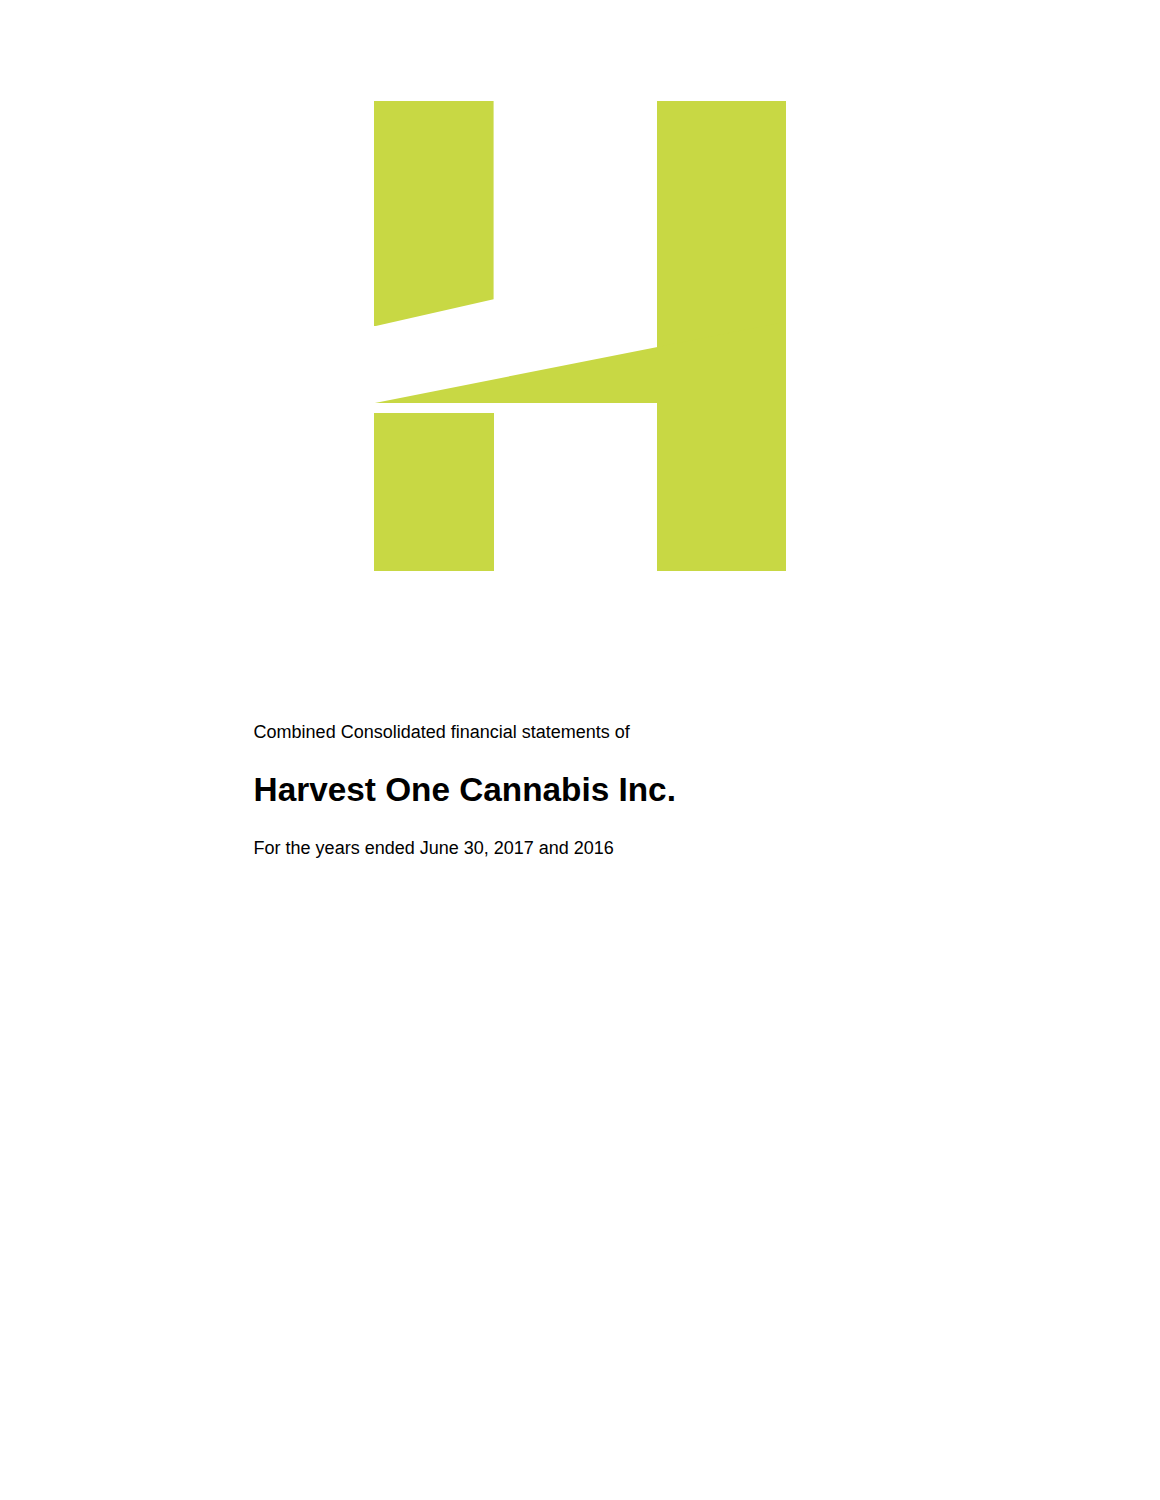Combined Consolidated financial statements of
Harvest One Cannabis Inc.
For the years ended June 30, 2017 and 2016